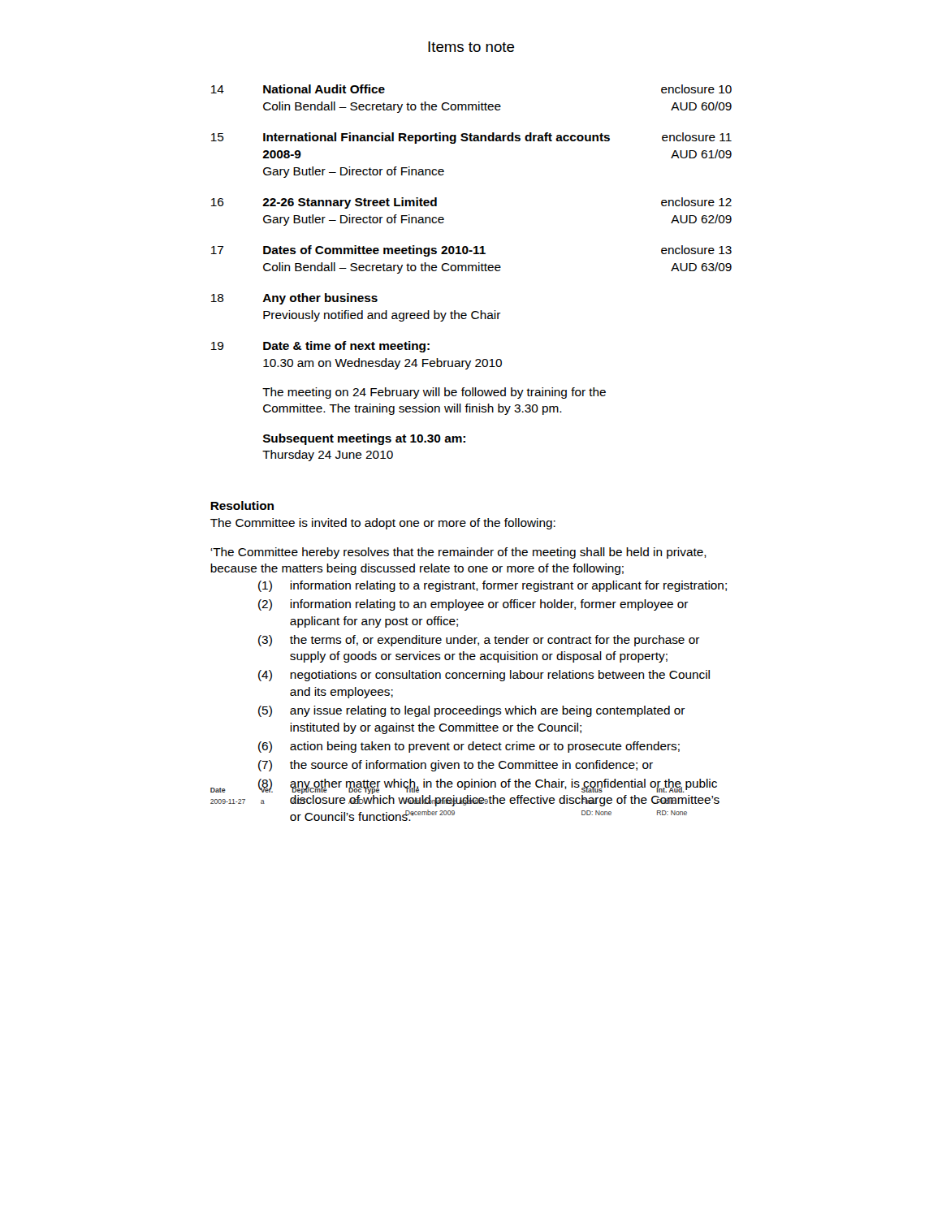Items to note
| 14 | National Audit Office Colin Bendall – Secretary to the Committee | enclosure 10 AUD 60/09 |
| 15 | International Financial Reporting Standards draft accounts 2008-9 Gary Butler – Director of Finance | enclosure 11 AUD 61/09 |
| 16 | 22-26 Stannary Street Limited Gary Butler – Director of Finance | enclosure 12 AUD 62/09 |
| 17 | Dates of Committee meetings 2010-11 Colin Bendall – Secretary to the Committee | enclosure 13 AUD 63/09 |
| 18 | Any other business Previously notified and agreed by the Chair | |
| 19 | Date & time of next meeting: 10.30 am on Wednesday 24 February 2010 The meeting on 24 February will be followed by training for the Committee. The training session will finish by 3.30 pm. Subsequent meetings at 10.30 am: Thursday 24 June 2010 | |
Resolution
The Committee is invited to adopt one or more of the following:
‘The Committee hereby resolves that the remainder of the meeting shall be held in private, because the matters being discussed relate to one or more of the following;
(1) information relating to a registrant, former registrant or applicant for registration;
(2) information relating to an employee or officer holder, former employee or applicant for any post or office;
(3) the terms of, or expenditure under, a tender or contract for the purchase or supply of goods or services or the acquisition or disposal of property;
(4) negotiations or consultation concerning labour relations between the Council and its employees;
(5) any issue relating to legal proceedings which are being contemplated or instituted by or against the Committee or the Council;
(6) action being taken to prevent or detect crime or to prosecute offenders;
(7) the source of information given to the Committee in confidence; or
(8) any other matter which, in the opinion of the Chair, is confidential or the public disclosure of which would prejudice the effective discharge of the Committee’s or Council’s functions.’
| Date | Ver. | Dept/Cmte | Doc Type | Title | Status | Int. Aud. |
| 2009-11-27 | a | ADT | AGD | Audit Committee agenda 9 | Final | Public |
| | | | | December 2009 | DD: None | RD: None |